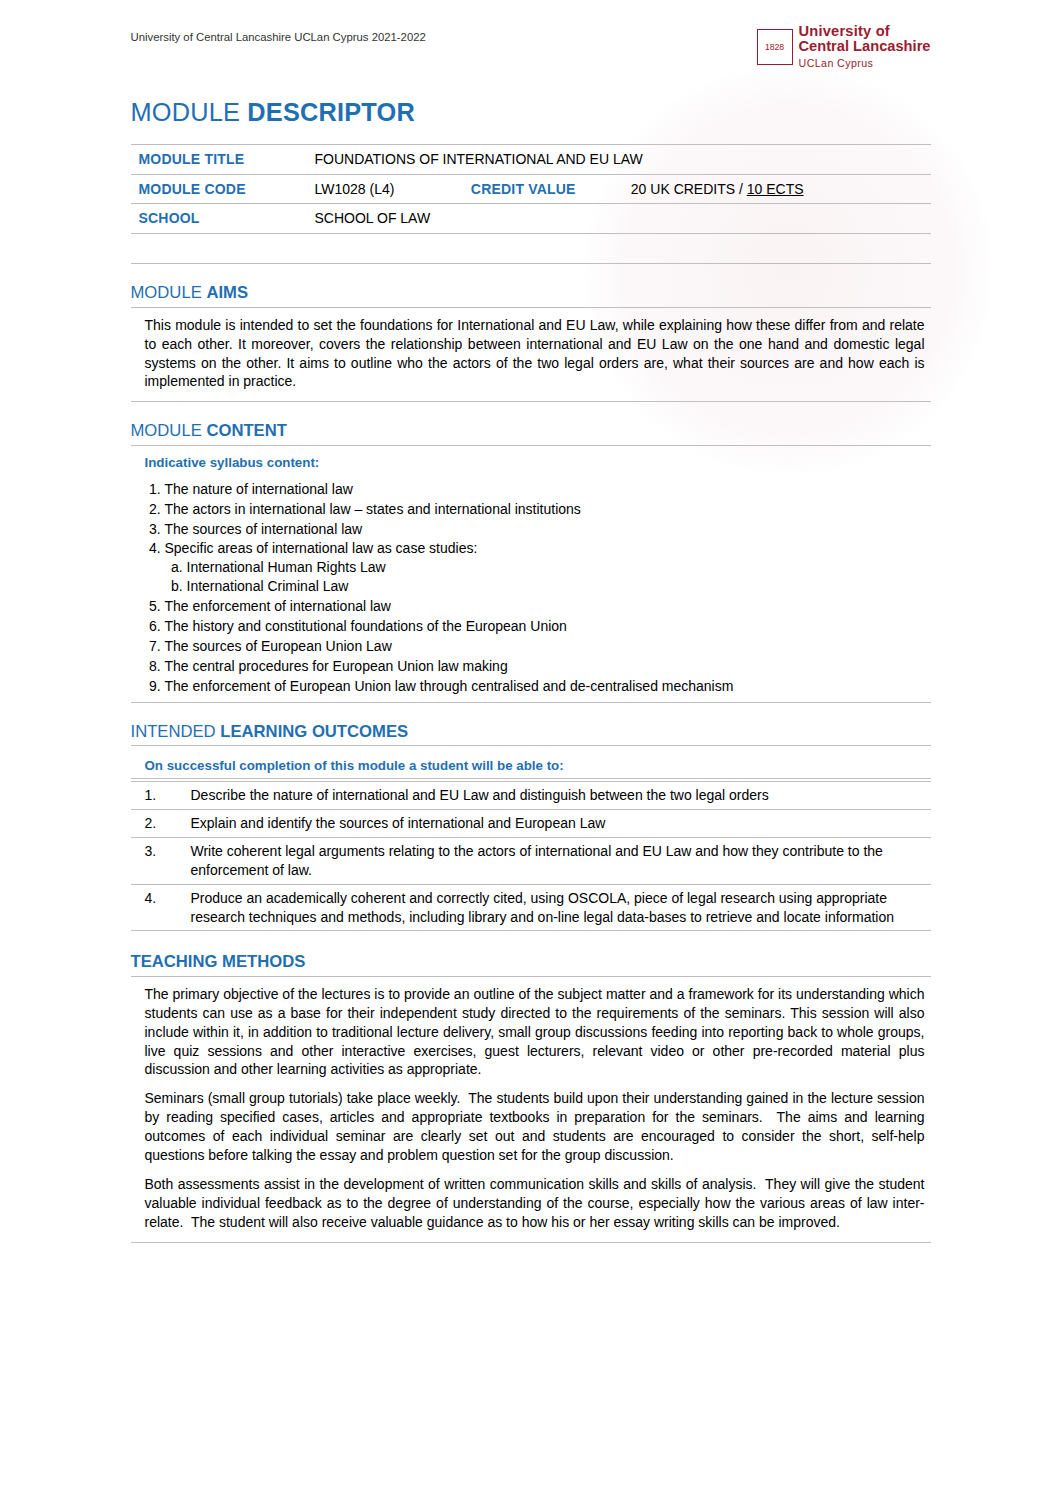University of Central Lancashire UCLan Cyprus 2021-2022
1828 University of
Central Lancashire
UCLan Cyprus
MODULE DESCRIPTOR
| MODULE TITLE | FOUNDATIONS OF INTERNATIONAL AND EU LAW |
| MODULE CODE | LW1028 (L4) | CREDIT VALUE | 20 UK CREDITS / 10 ECTS |
| SCHOOL | SCHOOL OF LAW |
MODULE AIMS
This module is intended to set the foundations for International and EU Law, while explaining how these differ from and relate to each other. It moreover, covers the relationship between international and EU Law on the one hand and domestic legal systems on the other. It aims to outline who the actors of the two legal orders are, what their sources are and how each is implemented in practice.
MODULE CONTENT
Indicative syllabus content:
The nature of international law
The actors in international law – states and international institutions
The sources of international law
Specific areas of international law as case studies:
International Human Rights Law
International Criminal Law
The enforcement of international law
The history and constitutional foundations of the European Union
The sources of European Union Law
The central procedures for European Union law making
The enforcement of European Union law through centralised and de-centralised mechanism
INTENDED LEARNING OUTCOMES
On successful completion of this module a student will be able to:
| 1. | Describe the nature of international and EU Law and distinguish between the two legal orders |
| 2. | Explain and identify the sources of international and European Law |
| 3. | Write coherent legal arguments relating to the actors of international and EU Law and how they contribute to the enforcement of law. |
| 4. | Produce an academically coherent and correctly cited, using OSCOLA, piece of legal research using appropriate research techniques and methods, including library and on-line legal data-bases to retrieve and locate information |
TEACHING METHODS
The primary objective of the lectures is to provide an outline of the subject matter and a framework for its understanding which students can use as a base for their independent study directed to the requirements of the seminars. This session will also include within it, in addition to traditional lecture delivery, small group discussions feeding into reporting back to whole groups, live quiz sessions and other interactive exercises, guest lecturers, relevant video or other pre-recorded material plus discussion and other learning activities as appropriate.
Seminars (small group tutorials) take place weekly. The students build upon their understanding gained in the lecture session by reading specified cases, articles and appropriate textbooks in preparation for the seminars. The aims and learning outcomes of each individual seminar are clearly set out and students are encouraged to consider the short, self-help questions before talking the essay and problem question set for the group discussion.
Both assessments assist in the development of written communication skills and skills of analysis. They will give the student valuable individual feedback as to the degree of understanding of the course, especially how the various areas of law inter-relate. The student will also receive valuable guidance as to how his or her essay writing skills can be improved.